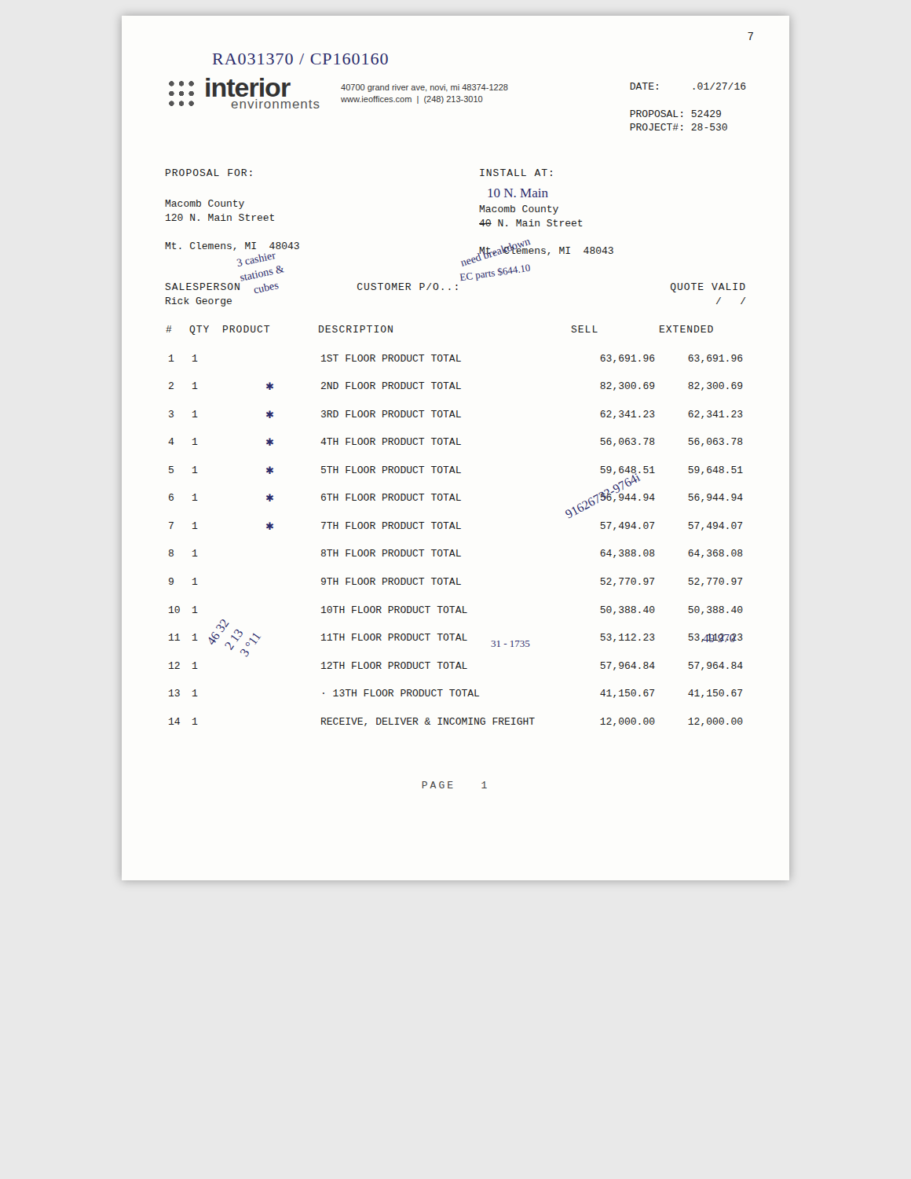7
RA031370 / CP160160
interior environments
40700 grand river ave, novi, mi 48374-1228
www.ieoffices.com | (248) 213-3010
DATE: .01/27/16 PROPOSAL: 52429 PROJECT#: 28-530
PROPOSAL FOR:
Macomb County
120 N. Main Street
Mt. Clemens, MI 48043
INSTALL AT:
10 N. Main
Macomb County
40 N. Main Street
Mt. Clemens, MI 48043
SALESPERSON
Rick George
CUSTOMER P/O..:
QUOTE VALID
/ /
| # | QTY | PRODUCT | DESCRIPTION | SELL | EXTENDED |
| --- | --- | --- | --- | --- | --- |
| 1 | 1 | | 1ST FLOOR PRODUCT TOTAL | 63,691.96 | 63,691.96 |
| 2 | 1 | ✱ | 2ND FLOOR PRODUCT TOTAL | 82,300.69 | 82,300.69 |
| 3 | 1 | ✱ | 3RD FLOOR PRODUCT TOTAL | 62,341.23 | 62,341.23 |
| 4 | 1 | ✱ | 4TH FLOOR PRODUCT TOTAL | 56,063.78 | 56,063.78 |
| 5 | 1 | ✱ | 5TH FLOOR PRODUCT TOTAL | 59,648.51 | 59,648.51 |
| 6 | 1 | ✱ | 6TH FLOOR PRODUCT TOTAL | 56,944.94 | 56,944.94 |
| 7 | 1 | ✱ | 7TH FLOOR PRODUCT TOTAL | 57,494.07 | 57,494.07 |
| 8 | 1 | | 8TH FLOOR PRODUCT TOTAL | 64,388.08 | 64,368.08 |
| 9 | 1 | | 9TH FLOOR PRODUCT TOTAL | 52,770.97 | 52,770.97 |
| 10 | 1 | | 10TH FLOOR PRODUCT TOTAL | 50,388.40 | 50,388.40 |
| 11 | 1 | | 11TH FLOOR PRODUCT TOTAL | 53,112.23 | 53,112.23 |
| 12 | 1 | | 12TH FLOOR PRODUCT TOTAL | 57,964.84 | 57,964.84 |
| 13 | 1 | | · 13TH FLOOR PRODUCT TOTAL | 41,150.67 | 41,150.67 |
| 14 | 1 | | RECEIVE, DELIVER & INCOMING FREIGHT | 12,000.00 | 12,000.00 |
3 cashier
stations &
cubes
need breakdown
EC parts $644.10
9162673?-9764i
46 32
2 13
3 °11
31 - 1735
49 970
PAGE 1